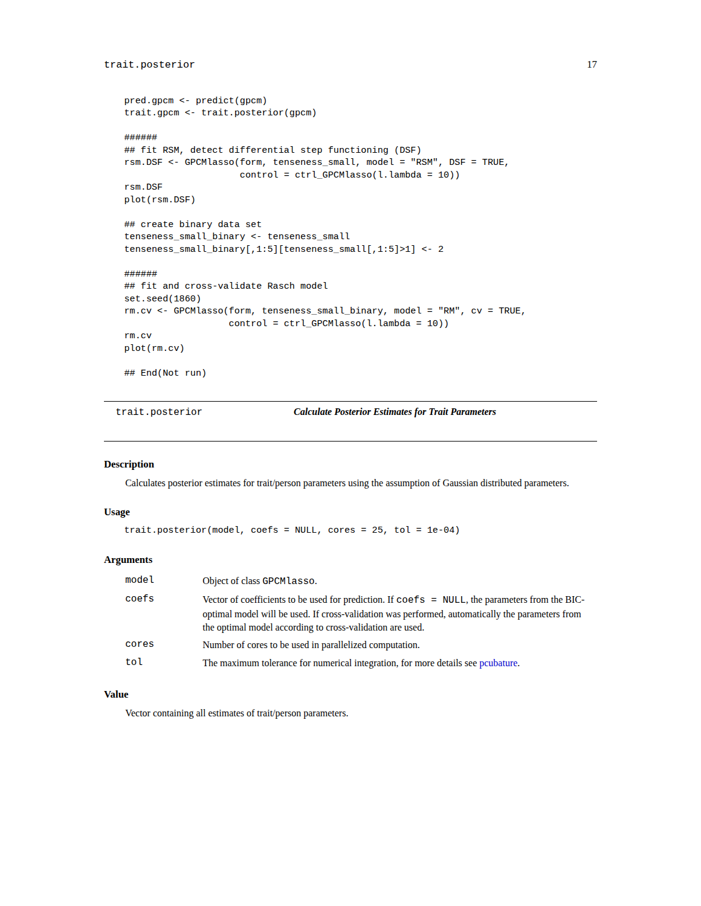trait.posterior 17
pred.gpcm <- predict(gpcm)
trait.gpcm <- trait.posterior(gpcm)

######
## fit RSM, detect differential step functioning (DSF)
rsm.DSF <- GPCMlasso(form, tenseness_small, model = "RSM", DSF = TRUE,
                     control = ctrl_GPCMlasso(l.lambda = 10))
rsm.DSF
plot(rsm.DSF)

## create binary data set
tenseness_small_binary <- tenseness_small
tenseness_small_binary[,1:5][tenseness_small[,1:5]>1] <- 2

######
## fit and cross-validate Rasch model
set.seed(1860)
rm.cv <- GPCMlasso(form, tenseness_small_binary, model = "RM", cv = TRUE,
                   control = ctrl_GPCMlasso(l.lambda = 10))
rm.cv
plot(rm.cv)

## End(Not run)
trait.posterior Calculate Posterior Estimates for Trait Parameters
Description
Calculates posterior estimates for trait/person parameters using the assumption of Gaussian distributed parameters.
Usage
trait.posterior(model, coefs = NULL, cores = 25, tol = 1e-04)
Arguments
| model | Object of class GPCMlasso . |
| coefs | Vector of coefficients to be used for prediction. If coefs = NULL , the parameters from the BIC-optimal model will be used. If cross-validation was performed, automatically the parameters from the optimal model according to cross-validation are used. |
| cores | Number of cores to be used in parallelized computation. |
| tol | The maximum tolerance for numerical integration, for more details see pcubature . |
Value
Vector containing all estimates of trait/person parameters.